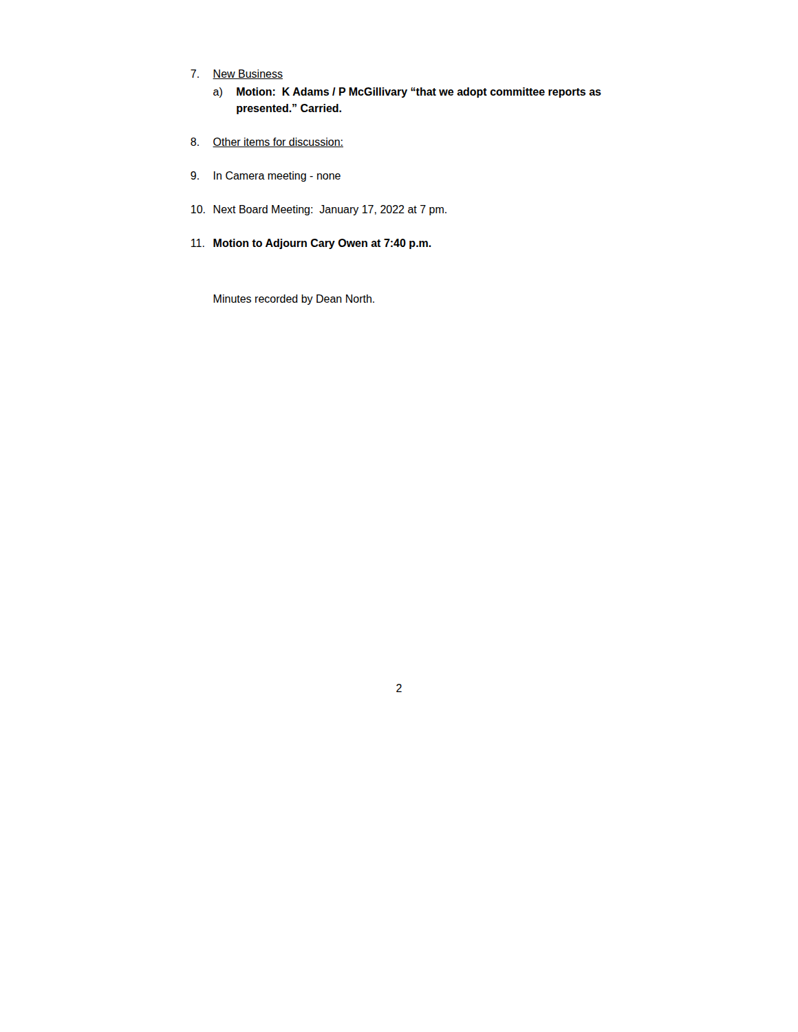New Business
Motion: K Adams / P McGillivary “that we adopt committee reports as presented.” Carried.
Other items for discussion:
In Camera meeting - none
Next Board Meeting: January 17, 2022 at 7 pm.
Motion to Adjourn Cary Owen at 7:40 p.m.
Minutes recorded by Dean North.
2